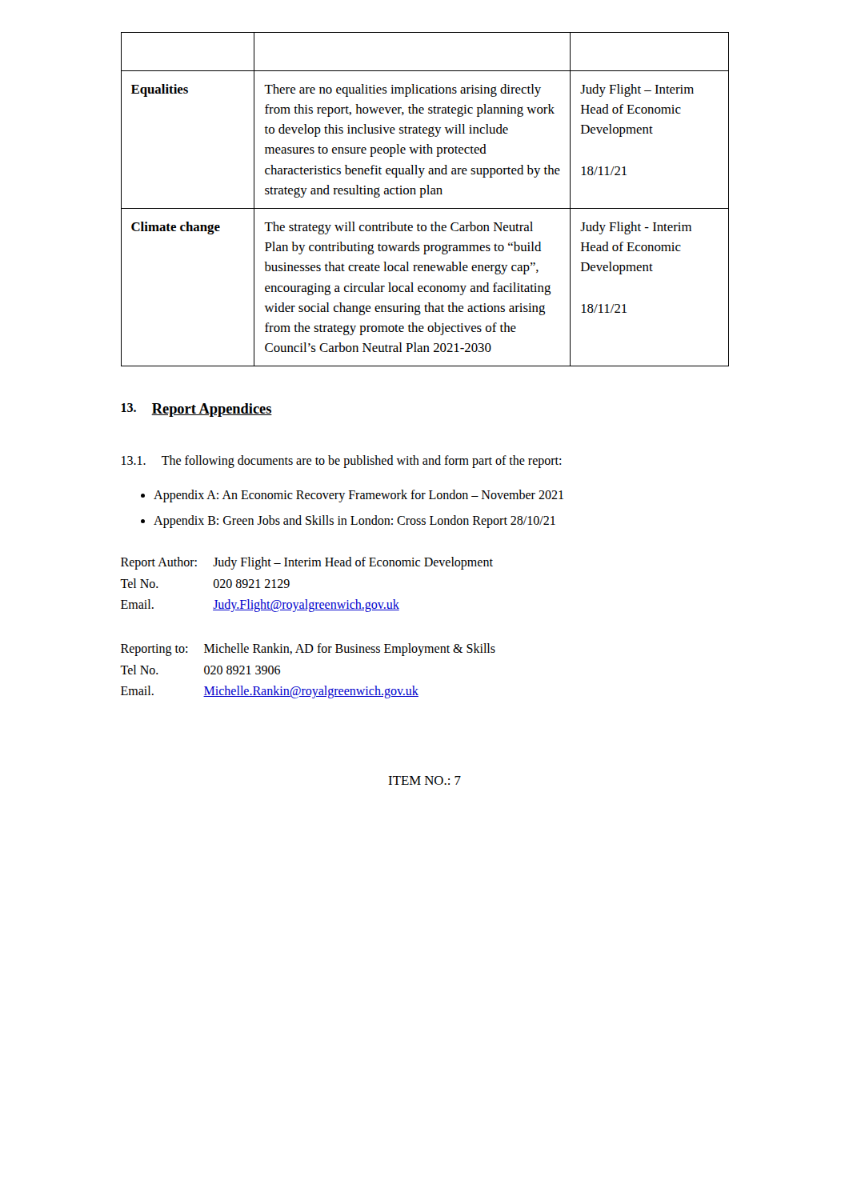| Equalities | There are no equalities implications arising directly from this report, however, the strategic planning work to develop this inclusive strategy will include measures to ensure people with protected characteristics benefit equally and are supported by the strategy and resulting action plan | Judy Flight – Interim Head of Economic Development 18/11/21 |
| Climate change | The strategy will contribute to the Carbon Neutral Plan by contributing towards programmes to “build businesses that create local renewable energy cap”, encouraging a circular local economy and facilitating wider social change ensuring that the actions arising from the strategy promote the objectives of the Council’s Carbon Neutral Plan 2021-2030 | Judy Flight - Interim Head of Economic Development 18/11/21 |
13.
Report Appendices
13.1. The following documents are to be published with and form part of the report:
Appendix A: An Economic Recovery Framework for London – November 2021
Appendix B: Green Jobs and Skills in London: Cross London Report 28/10/21
| Report Author: | Judy Flight – Interim Head of Economic Development |
| Tel No. | 020 8921 2129 |
| Email. | Judy.Flight@royalgreenwich.gov.uk |
| Reporting to: | Michelle Rankin, AD for Business Employment & Skills |
| Tel No. | 020 8921 3906 |
| Email. | Michelle.Rankin@royalgreenwich.gov.uk |
ITEM NO.: 7